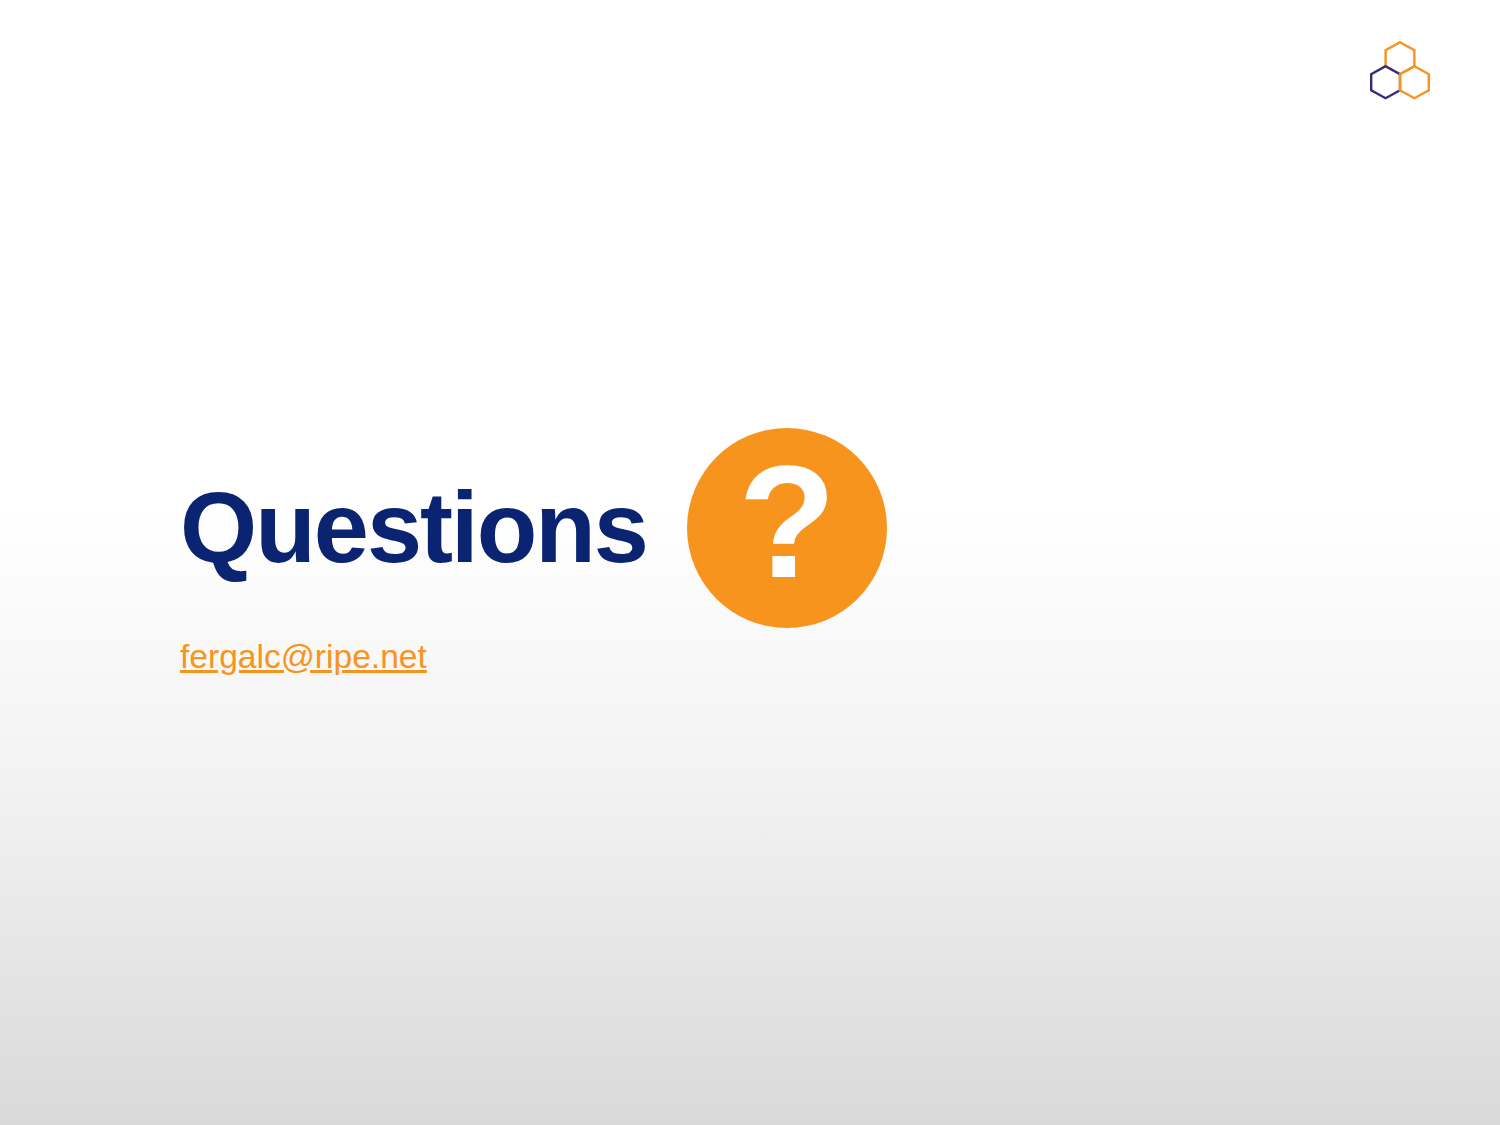Questions
?
fergalc@ripe.net